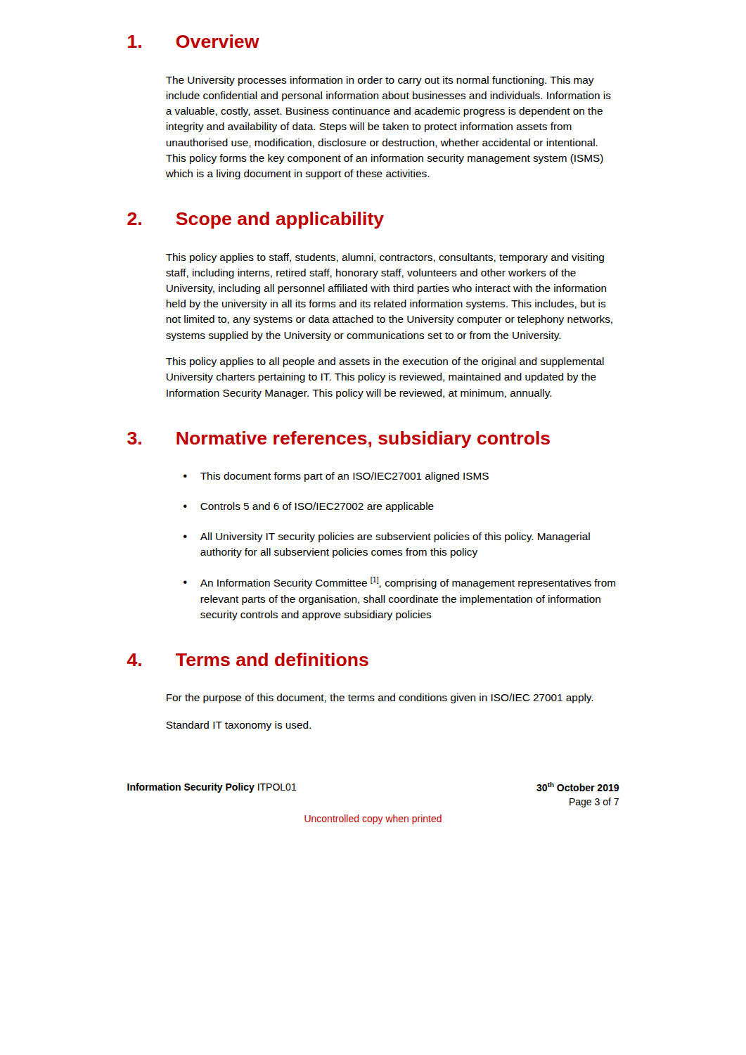1. Overview
The University processes information in order to carry out its normal functioning. This may include confidential and personal information about businesses and individuals. Information is a valuable, costly, asset. Business continuance and academic progress is dependent on the integrity and availability of data. Steps will be taken to protect information assets from unauthorised use, modification, disclosure or destruction, whether accidental or intentional. This policy forms the key component of an information security management system (ISMS) which is a living document in support of these activities.
2. Scope and applicability
This policy applies to staff, students, alumni, contractors, consultants, temporary and visiting staff, including interns, retired staff, honorary staff, volunteers and other workers of the University, including all personnel affiliated with third parties who interact with the information held by the university in all its forms and its related information systems. This includes, but is not limited to, any systems or data attached to the University computer or telephony networks, systems supplied by the University or communications set to or from the University.
This policy applies to all people and assets in the execution of the original and supplemental University charters pertaining to IT. This policy is reviewed, maintained and updated by the Information Security Manager. This policy will be reviewed, at minimum, annually.
3. Normative references, subsidiary controls
This document forms part of an ISO/IEC27001 aligned ISMS
Controls 5 and 6 of ISO/IEC27002 are applicable
All University IT security policies are subservient policies of this policy. Managerial authority for all subservient policies comes from this policy
An Information Security Committee [1], comprising of management representatives from relevant parts of the organisation, shall coordinate the implementation of information security controls and approve subsidiary policies
4. Terms and definitions
For the purpose of this document, the terms and conditions given in ISO/IEC 27001 apply.
Standard IT taxonomy is used.
Information Security Policy ITPOL01
30th October 2019Page 3 of 7
Uncontrolled copy when printed